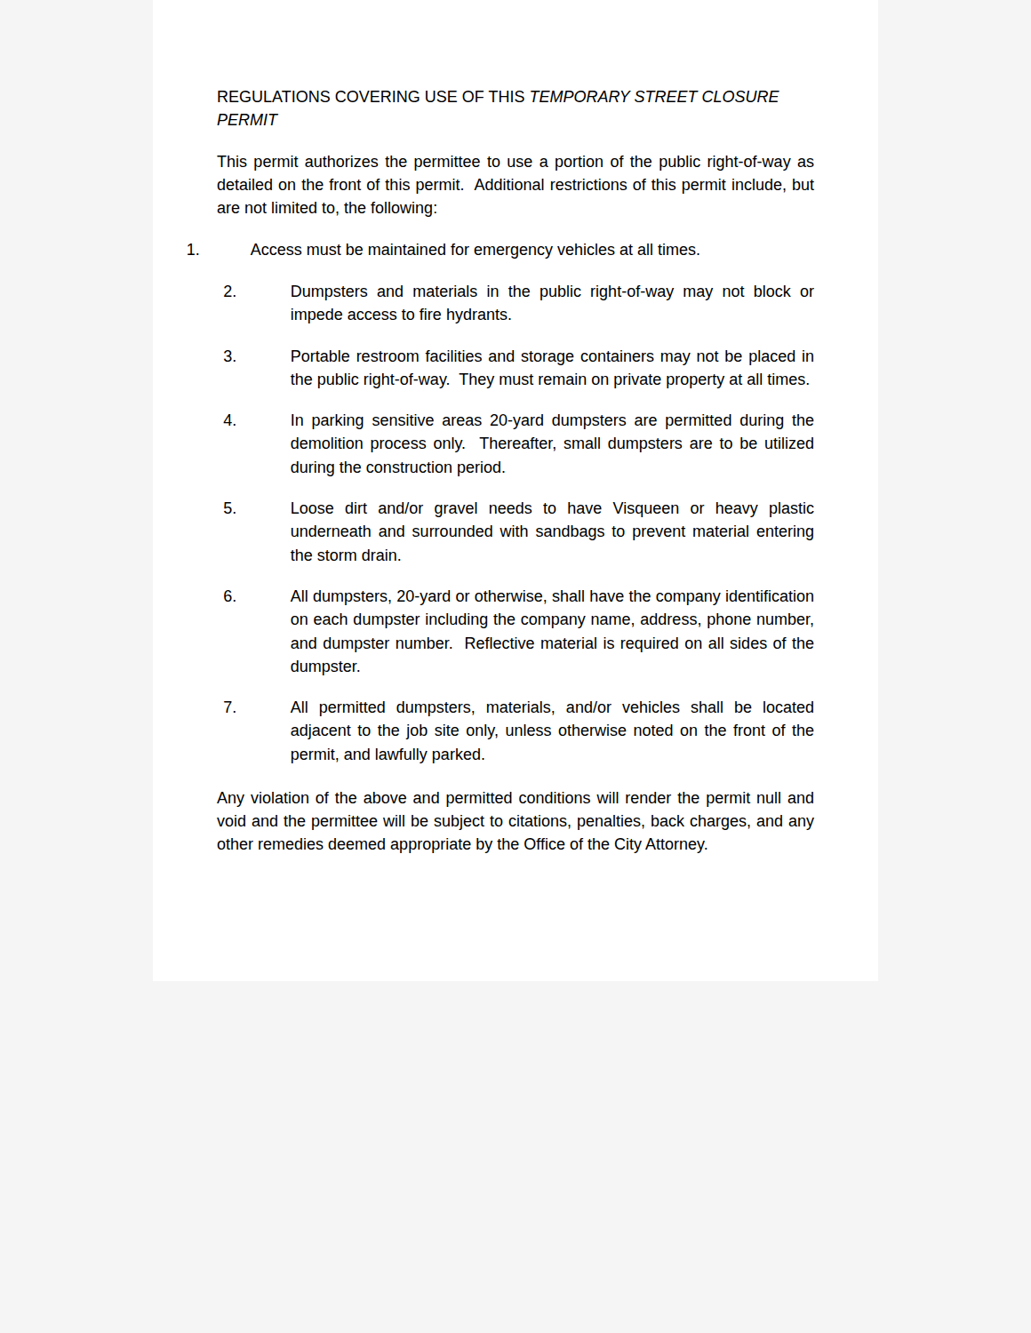Regulations covering use of this Temporary Street Closure Permit
This permit authorizes the permittee to use a portion of the public right-of-way as detailed on the front of this permit. Additional restrictions of this permit include, but are not limited to, the following:
1. Access must be maintained for emergency vehicles at all times.
2. Dumpsters and materials in the public right-of-way may not block or impede access to fire hydrants.
3. Portable restroom facilities and storage containers may not be placed in the public right-of-way. They must remain on private property at all times.
4. In parking sensitive areas 20-yard dumpsters are permitted during the demolition process only. Thereafter, small dumpsters are to be utilized during the construction period.
5. Loose dirt and/or gravel needs to have Visqueen or heavy plastic underneath and surrounded with sandbags to prevent material entering the storm drain.
6. All dumpsters, 20-yard or otherwise, shall have the company identification on each dumpster including the company name, address, phone number, and dumpster number. Reflective material is required on all sides of the dumpster.
7. All permitted dumpsters, materials, and/or vehicles shall be located adjacent to the job site only, unless otherwise noted on the front of the permit, and lawfully parked.
Any violation of the above and permitted conditions will render the permit null and void and the permittee will be subject to citations, penalties, back charges, and any other remedies deemed appropriate by the Office of the City Attorney.